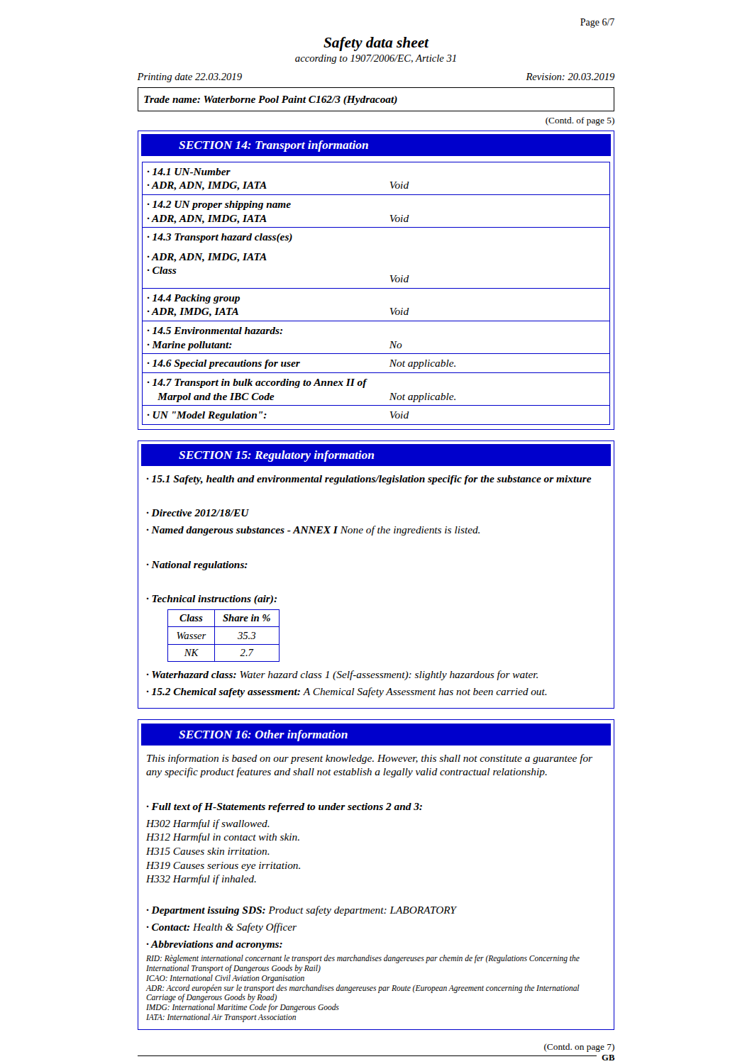Page 6/7
Safety data sheet
according to 1907/2006/EC, Article 31
Printing date 22.03.2019 Revision: 20.03.2019
Trade name: Waterborne Pool Paint C162/3 (Hydracoat)
(Contd. of page 5)
SECTION 14: Transport information
| · 14.1 UN-Number · ADR, ADN, IMDG, IATA | Void |
| · 14.2 UN proper shipping name · ADR, ADN, IMDG, IATA | Void |
| · 14.3 Transport hazard class(es) · ADR, ADN, IMDG, IATA · Class | Void |
| · 14.4 Packing group · ADR, IMDG, IATA | Void |
| · 14.5 Environmental hazards: · Marine pollutant: | No |
| · 14.6 Special precautions for user | Not applicable. |
| · 14.7 Transport in bulk according to Annex II of Marpol and the IBC Code | Not applicable. |
| · UN "Model Regulation": | Void |
SECTION 15: Regulatory information
· 15.1 Safety, health and environmental regulations/legislation specific for the substance or mixture
· Directive 2012/18/EU
· Named dangerous substances - ANNEX I None of the ingredients is listed.
· National regulations:
· Technical instructions (air):
| Class | Share in % |
| --- | --- |
| Wasser | 35.3 |
| NK | 2.7 |
· Waterhazard class: Water hazard class 1 (Self-assessment): slightly hazardous for water.
· 15.2 Chemical safety assessment: A Chemical Safety Assessment has not been carried out.
SECTION 16: Other information
This information is based on our present knowledge. However, this shall not constitute a guarantee for any specific product features and shall not establish a legally valid contractual relationship.
· Full text of H-Statements referred to under sections 2 and 3:
H302 Harmful if swallowed.
H312 Harmful in contact with skin.
H315 Causes skin irritation.
H319 Causes serious eye irritation.
H332 Harmful if inhaled.
· Department issuing SDS: Product safety department: LABORATORY
· Contact: Health & Safety Officer
· Abbreviations and acronyms:
RID: Règlement international concernant le transport des marchandises dangereuses par chemin de fer (Regulations Concerning the International Transport of Dangerous Goods by Rail)
ICAO: International Civil Aviation Organisation
ADR: Accord européen sur le transport des marchandises dangereuses par Route (European Agreement concerning the International Carriage of Dangerous Goods by Road)
IMDG: International Maritime Code for Dangerous Goods
IATA: International Air Transport Association
(Contd. on page 7)
GB